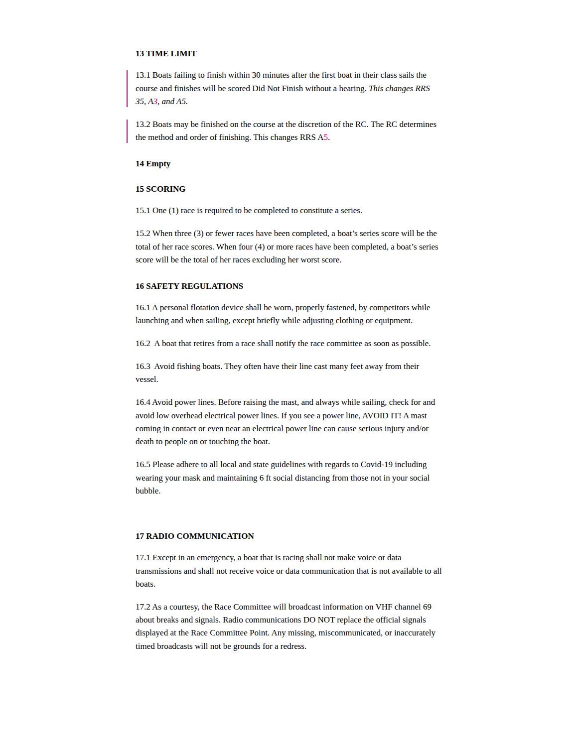13 TIME LIMIT
13.1 Boats failing to finish within 30 minutes after the first boat in their class sails the course and finishes will be scored Did Not Finish without a hearing. This changes RRS 35, A3, and A5.
13.2 Boats may be finished on the course at the discretion of the RC. The RC determines the method and order of finishing. This changes RRS A5.
14 Empty
15 SCORING
15.1 One (1) race is required to be completed to constitute a series.
15.2 When three (3) or fewer races have been completed, a boat’s series score will be the total of her race scores. When four (4) or more races have been completed, a boat’s series score will be the total of her races excluding her worst score.
16 SAFETY REGULATIONS
16.1 A personal flotation device shall be worn, properly fastened, by competitors while launching and when sailing, except briefly while adjusting clothing or equipment.
16.2 A boat that retires from a race shall notify the race committee as soon as possible.
16.3 Avoid fishing boats. They often have their line cast many feet away from their vessel.
16.4 Avoid power lines. Before raising the mast, and always while sailing, check for and avoid low overhead electrical power lines. If you see a power line, AVOID IT! A mast coming in contact or even near an electrical power line can cause serious injury and/or death to people on or touching the boat.
16.5 Please adhere to all local and state guidelines with regards to Covid-19 including wearing your mask and maintaining 6 ft social distancing from those not in your social bubble.
17 RADIO COMMUNICATION
17.1 Except in an emergency, a boat that is racing shall not make voice or data transmissions and shall not receive voice or data communication that is not available to all boats.
17.2 As a courtesy, the Race Committee will broadcast information on VHF channel 69 about breaks and signals. Radio communications DO NOT replace the official signals displayed at the Race Committee Point. Any missing, miscommunicated, or inaccurately timed broadcasts will not be grounds for a redress.